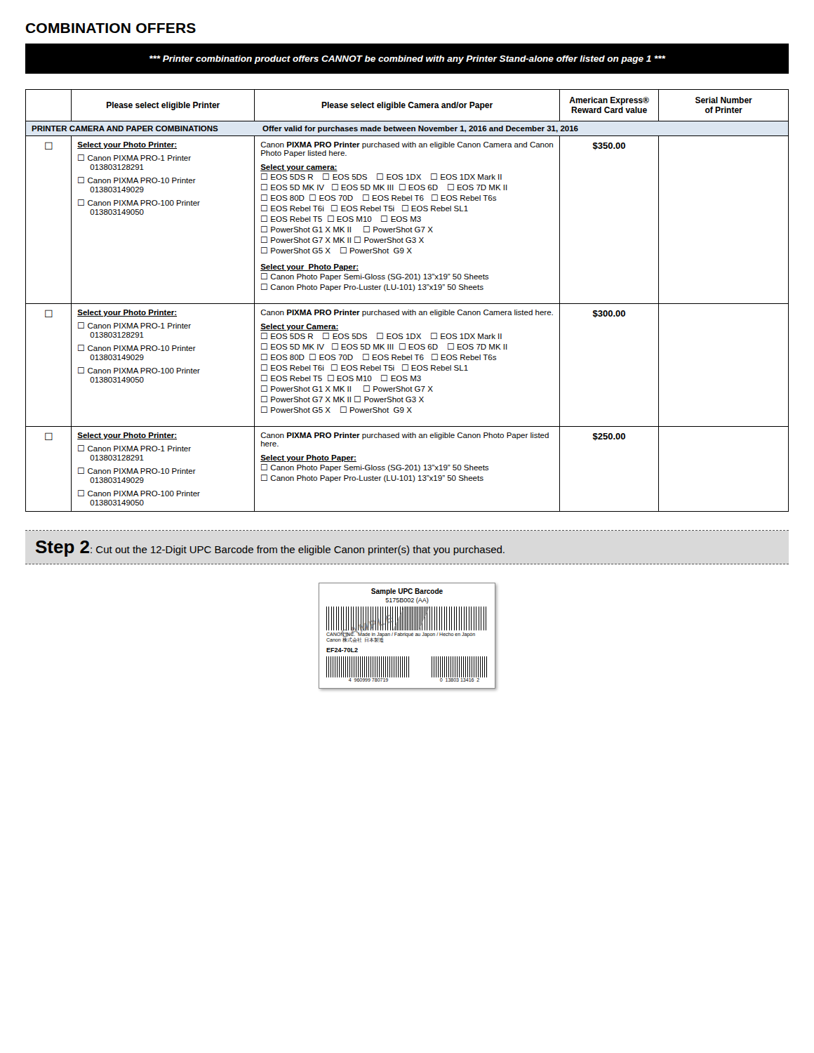COMBINATION OFFERS
*** Printer combination product offers CANNOT be combined with any Printer Stand-alone offer listed on page 1 ***
| | Please select eligible Printer | Please select eligible Camera and/or Paper | American Express® Reward Card value | Serial Number of Printer |
| --- | --- | --- | --- | --- |
| PRINTER CAMERA AND PAPER COMBINATIONS Offer valid for purchases made between November 1, 2016 and December 31, 2016 |
| ☐ | Select your Photo Printer: ☐ Canon PIXMA PRO-1 Printer 013803128291 ☐ Canon PIXMA PRO-10 Printer 013803149029 ☐ Canon PIXMA PRO-100 Printer 013803149050 | Canon PIXMA PRO Printer purchased with an eligible Canon Camera and Canon Photo Paper listed here. Select your camera: ☐ EOS 5DS R ☐ EOS 5DS ☐ EOS 1DX ☐ EOS 1DX Mark II ☐ EOS 5D MK IV ☐ EOS 5D MK III ☐ EOS 6D ☐ EOS 7D MK II ☐ EOS 80D ☐ EOS 70D ☐ EOS Rebel T6 ☐ EOS Rebel T6s ☐ EOS Rebel T6i ☐ EOS Rebel T5i ☐ EOS Rebel SL1 ☐ EOS Rebel T5 ☐ EOS M10 ☐ EOS M3 ☐ PowerShot G1 X MK II ☐ PowerShot G7 X ☐ PowerShot G7 X MK II ☐ PowerShot G3 X ☐ PowerShot G5 X ☐ PowerShot G9 X Select your Photo Paper: ☐ Canon Photo Paper Semi-Gloss (SG-201) 13”x19” 50 Sheets ☐ Canon Photo Paper Pro-Luster (LU-101) 13”x19” 50 Sheets | $350.00 | |
| ☐ | Select your Photo Printer: ☐ Canon PIXMA PRO-1 Printer 013803128291 ☐ Canon PIXMA PRO-10 Printer 013803149029 ☐ Canon PIXMA PRO-100 Printer 013803149050 | Canon PIXMA PRO Printer purchased with an eligible Canon Camera listed here. Select your Camera: ☐ EOS 5DS R ☐ EOS 5DS ☐ EOS 1DX ☐ EOS 1DX Mark II ☐ EOS 5D MK IV ☐ EOS 5D MK III ☐ EOS 6D ☐ EOS 7D MK II ☐ EOS 80D ☐ EOS 70D ☐ EOS Rebel T6 ☐ EOS Rebel T6s ☐ EOS Rebel T6i ☐ EOS Rebel T5i ☐ EOS Rebel SL1 ☐ EOS Rebel T5 ☐ EOS M10 ☐ EOS M3 ☐ PowerShot G1 X MK II ☐ PowerShot G7 X ☐ PowerShot G7 X MK II ☐ PowerShot G3 X ☐ PowerShot G5 X ☐ PowerShot G9 X | $300.00 | |
| ☐ | Select your Photo Printer: ☐ Canon PIXMA PRO-1 Printer 013803128291 ☐ Canon PIXMA PRO-10 Printer 013803149029 ☐ Canon PIXMA PRO-100 Printer 013803149050 | Canon PIXMA PRO Printer purchased with an eligible Canon Photo Paper listed here. Select your Photo Paper: ☐ Canon Photo Paper Semi-Gloss (SG-201) 13”x19” 50 Sheets ☐ Canon Photo Paper Pro-Luster (LU-101) 13”x19” 50 Sheets | $250.00 | |
Step 2: Cut out the 12-Digit UPC Barcode from the eligible Canon printer(s) that you purchased.
Sample UPC Barcode
5175B002 (AA)
CANON INC. Made in Japan / Fabriqué au Japon / Hecho en Japón
Canon 株式会社 日本製造
EF24-70L2
4 960999 780719
0 13803 13416 2
SAMPLE